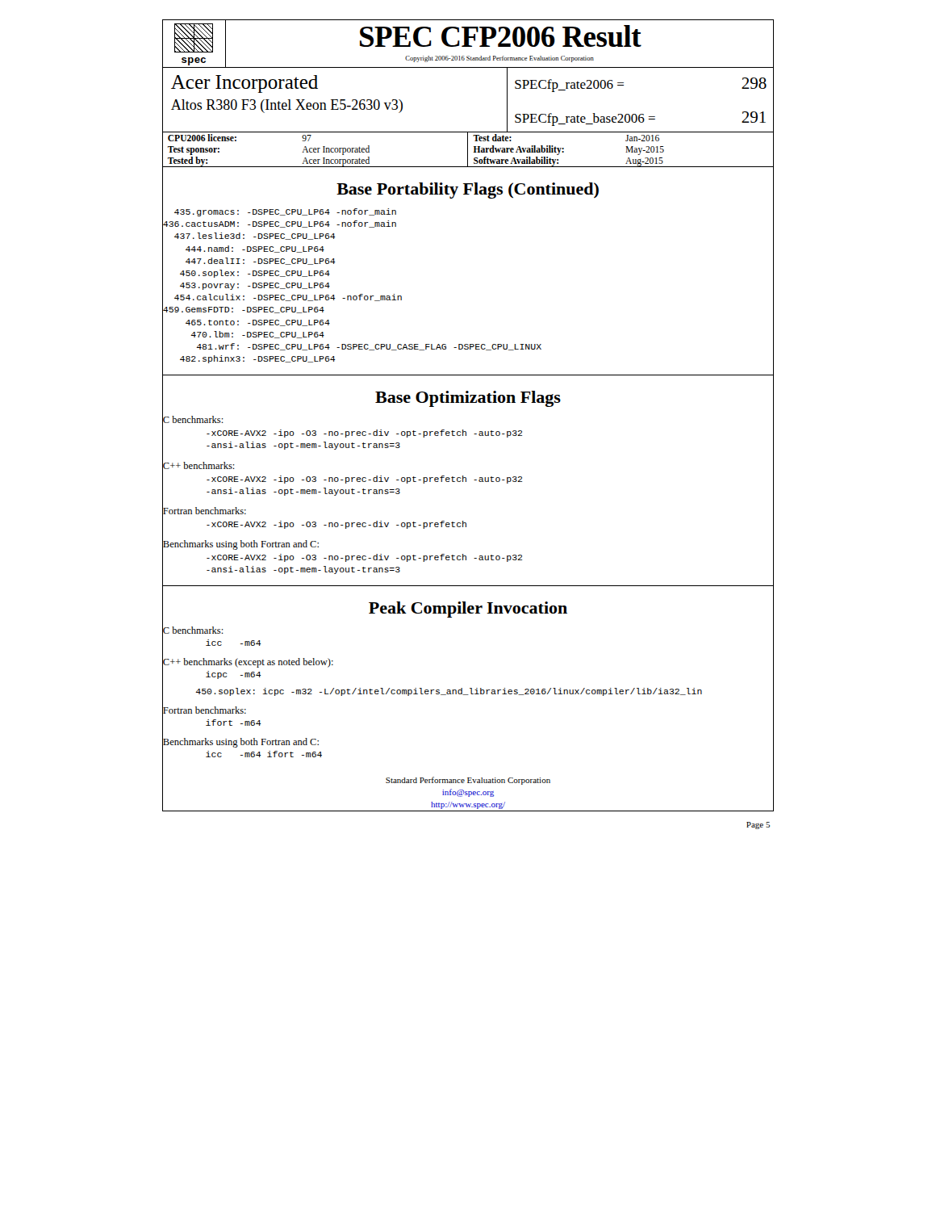spec
SPEC CFP2006 Result
Copyright 2006-2016 Standard Performance Evaluation Corporation
Acer Incorporated
Altos R380 F3 (Intel Xeon E5-2630 v3)
SPECfp_rate2006 = 298
SPECfp_rate_base2006 = 291
| CPU2006 license: | 97 | Test date: | Jan-2016 |
| Test sponsor: | Acer Incorporated | Hardware Availability: | May-2015 |
| Tested by: | Acer Incorporated | Software Availability: | Aug-2015 |
Base Portability Flags (Continued)
435.gromacs: -DSPEC_CPU_LP64 -nofor_main
436.cactusADM: -DSPEC_CPU_LP64 -nofor_main
437.leslie3d: -DSPEC_CPU_LP64
444.namd: -DSPEC_CPU_LP64
447.dealII: -DSPEC_CPU_LP64
450.soplex: -DSPEC_CPU_LP64
453.povray: -DSPEC_CPU_LP64
454.calculix: -DSPEC_CPU_LP64 -nofor_main
459.GemsFDTD: -DSPEC_CPU_LP64
465.tonto: -DSPEC_CPU_LP64
470.lbm: -DSPEC_CPU_LP64
481.wrf: -DSPEC_CPU_LP64 -DSPEC_CPU_CASE_FLAG -DSPEC_CPU_LINUX
482.sphinx3: -DSPEC_CPU_LP64
Base Optimization Flags
C benchmarks:
-xCORE-AVX2 -ipo -O3 -no-prec-div -opt-prefetch -auto-p32
-ansi-alias -opt-mem-layout-trans=3
C++ benchmarks:
-xCORE-AVX2 -ipo -O3 -no-prec-div -opt-prefetch -auto-p32
-ansi-alias -opt-mem-layout-trans=3
Fortran benchmarks:
-xCORE-AVX2 -ipo -O3 -no-prec-div -opt-prefetch
Benchmarks using both Fortran and C:
-xCORE-AVX2 -ipo -O3 -no-prec-div -opt-prefetch -auto-p32
-ansi-alias -opt-mem-layout-trans=3
Peak Compiler Invocation
C benchmarks:
icc -m64
C++ benchmarks (except as noted below):
icpc -m64
450.soplex: icpc -m32 -L/opt/intel/compilers_and_libraries_2016/linux/compiler/lib/ia32_lin
Fortran benchmarks:
ifort -m64
Benchmarks using both Fortran and C:
icc -m64 ifort -m64
Standard Performance Evaluation Corporation
info@spec.org
http://www.spec.org/
Page 5